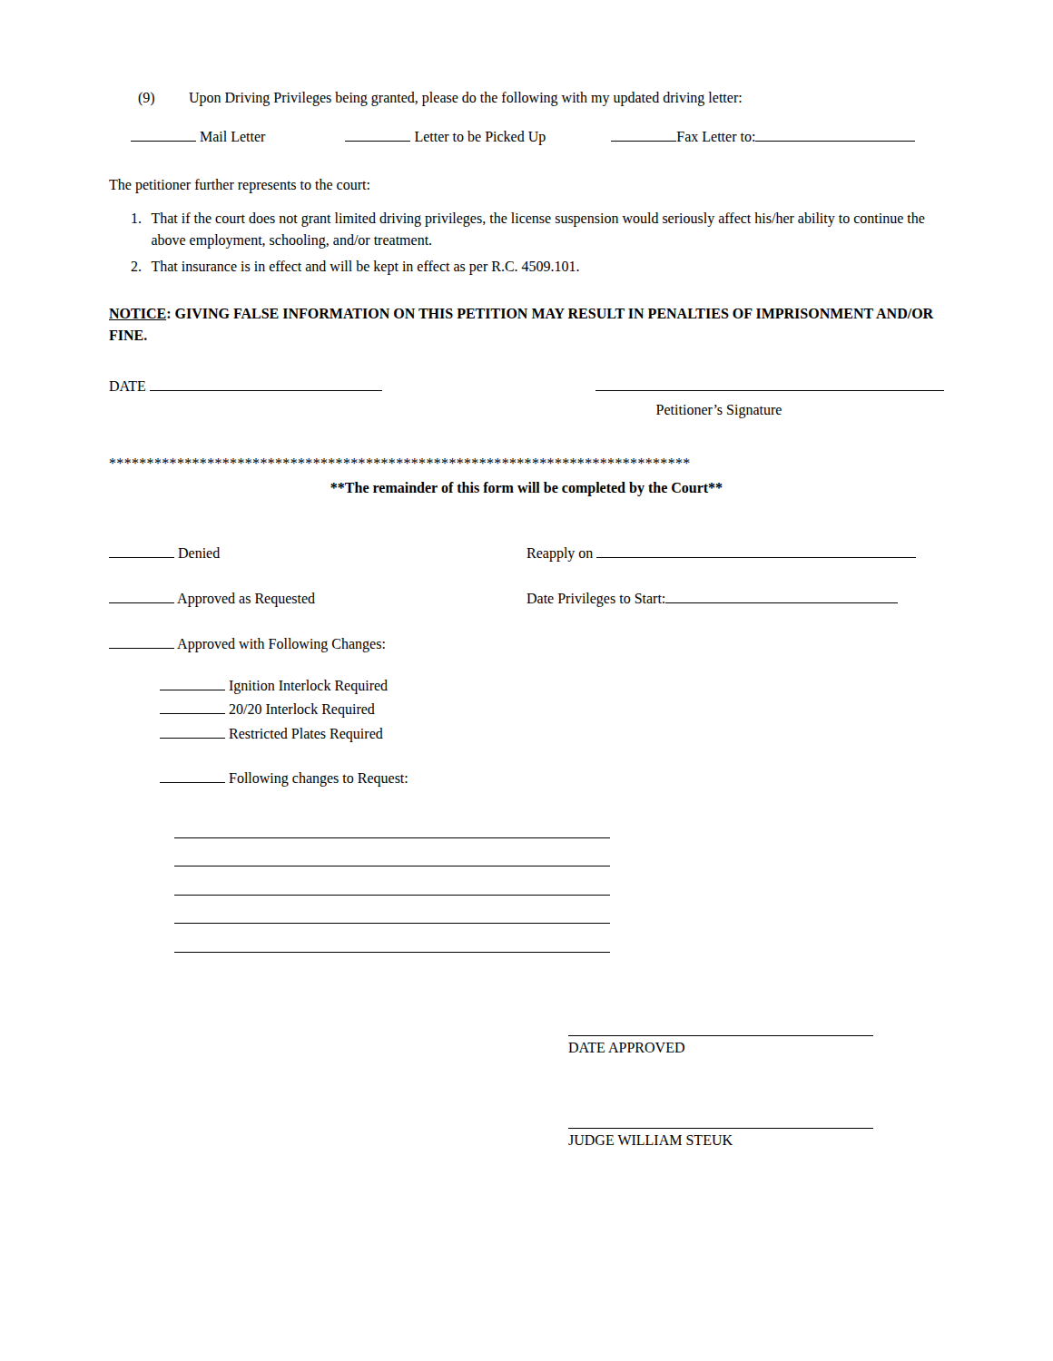(9) Upon Driving Privileges being granted, please do the following with my updated driving letter:
Mail Letter Letter to be Picked Up Fax Letter to:
The petitioner further represents to the court:
That if the court does not grant limited driving privileges, the license suspension would seriously affect his/her ability to continue the above employment, schooling, and/or treatment.
That insurance is in effect and will be kept in effect as per R.C. 4509.101.
NOTICE: GIVING FALSE INFORMATION ON THIS PETITION MAY RESULT IN PENALTIES OF IMPRISONMENT AND/OR FINE.
DATE
Petitioner’s Signature
*****************************************************************************
**The remainder of this form will be completed by the Court**
Denied
Reapply on
Approved as Requested
Date Privileges to Start:
Approved with Following Changes:
Ignition Interlock Required
20/20 Interlock Required
Restricted Plates Required
Following changes to Request:
DATE APPROVED
JUDGE WILLIAM STEUK